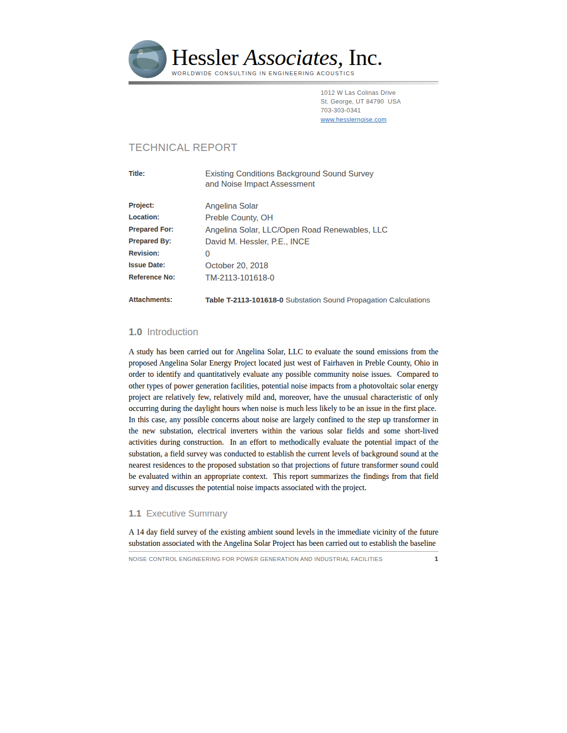Hessler Associates, Inc.
WORLDWIDE CONSULTING IN ENGINEERING ACOUSTICS
1012 W Las Colinas Drive
St. George, UT 84790 USA
703-303-0341
www.hesslernoise.com
TECHNICAL REPORT
| Title: | Existing Conditions Background Sound Survey and Noise Impact Assessment |
| Project: | Angelina Solar |
| Location: | Preble County, OH |
| Prepared For: | Angelina Solar, LLC/Open Road Renewables, LLC |
| Prepared By: | David M. Hessler, P.E., INCE |
| Revision: | 0 |
| Issue Date: | October 20, 2018 |
| Reference No: | TM-2113-101618-0 |
| Attachments: | Table T-2113-101618-0 Substation Sound Propagation Calculations |
1.0 Introduction
A study has been carried out for Angelina Solar, LLC to evaluate the sound emissions from the proposed Angelina Solar Energy Project located just west of Fairhaven in Preble County, Ohio in order to identify and quantitatively evaluate any possible community noise issues. Compared to other types of power generation facilities, potential noise impacts from a photovoltaic solar energy project are relatively few, relatively mild and, moreover, have the unusual characteristic of only occurring during the daylight hours when noise is much less likely to be an issue in the first place. In this case, any possible concerns about noise are largely confined to the step up transformer in the new substation, electrical inverters within the various solar fields and some short-lived activities during construction. In an effort to methodically evaluate the potential impact of the substation, a field survey was conducted to establish the current levels of background sound at the nearest residences to the proposed substation so that projections of future transformer sound could be evaluated within an appropriate context. This report summarizes the findings from that field survey and discusses the potential noise impacts associated with the project.
1.1 Executive Summary
A 14 day field survey of the existing ambient sound levels in the immediate vicinity of the future substation associated with the Angelina Solar Project has been carried out to establish the baseline
NOISE CONTROL ENGINEERING FOR POWER GENERATION AND INDUSTRIAL FACILITIES
1